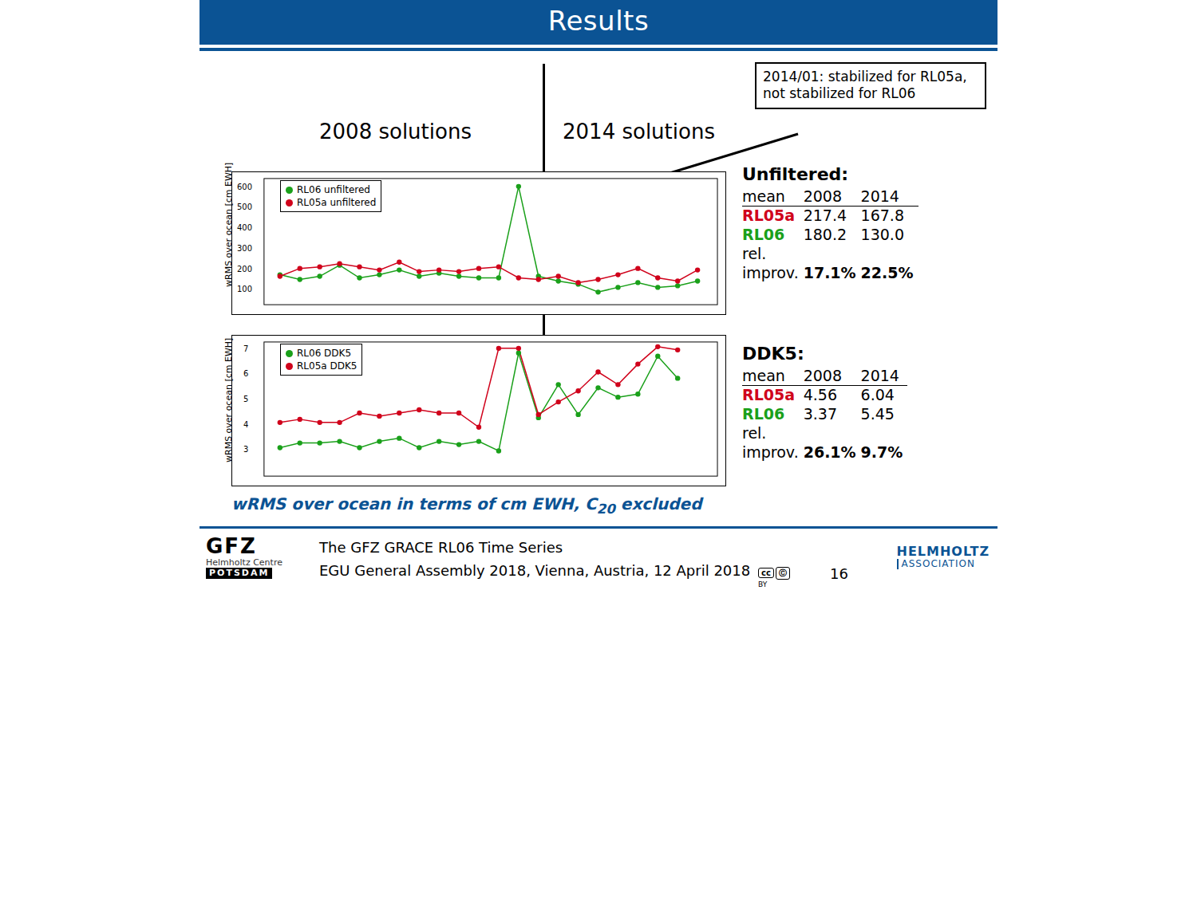Results
2014/01: stabilized for RL05a, not stabilized for RL06
2008 solutions
2014 solutions
600 500 400 300 200 100
RL06 unfiltered
RL05a unfiltered
wRMS over ocean [cm EWH]
7 6 5 4 3
RL06 DDK5
RL05a DDK5
wRMS over ocean [cm EWH]
Unfiltered:
| mean | 2008 | 2014 |
| RL05a | 217.4 | 167.8 |
| RL06 | 180.2 | 130.0 |
| rel. | | |
| improv. | 17.1% | 22.5% |
DDK5:
| mean | 2008 | 2014 |
| RL05a | 4.56 | 6.04 |
| RL06 | 3.37 | 5.45 |
| rel. | | |
| improv. | 26.1% | 9.7% |
wRMS over ocean in terms of cm EWH, C20 excluded
GFZ
Helmholtz Centre
POTSDAM
The GFZ GRACE RL06 Time Series
EGU General Assembly 2018, Vienna, Austria, 12 April 2018
ccⒸ
BY
16
HELMHOLTZ
ASSOCIATION